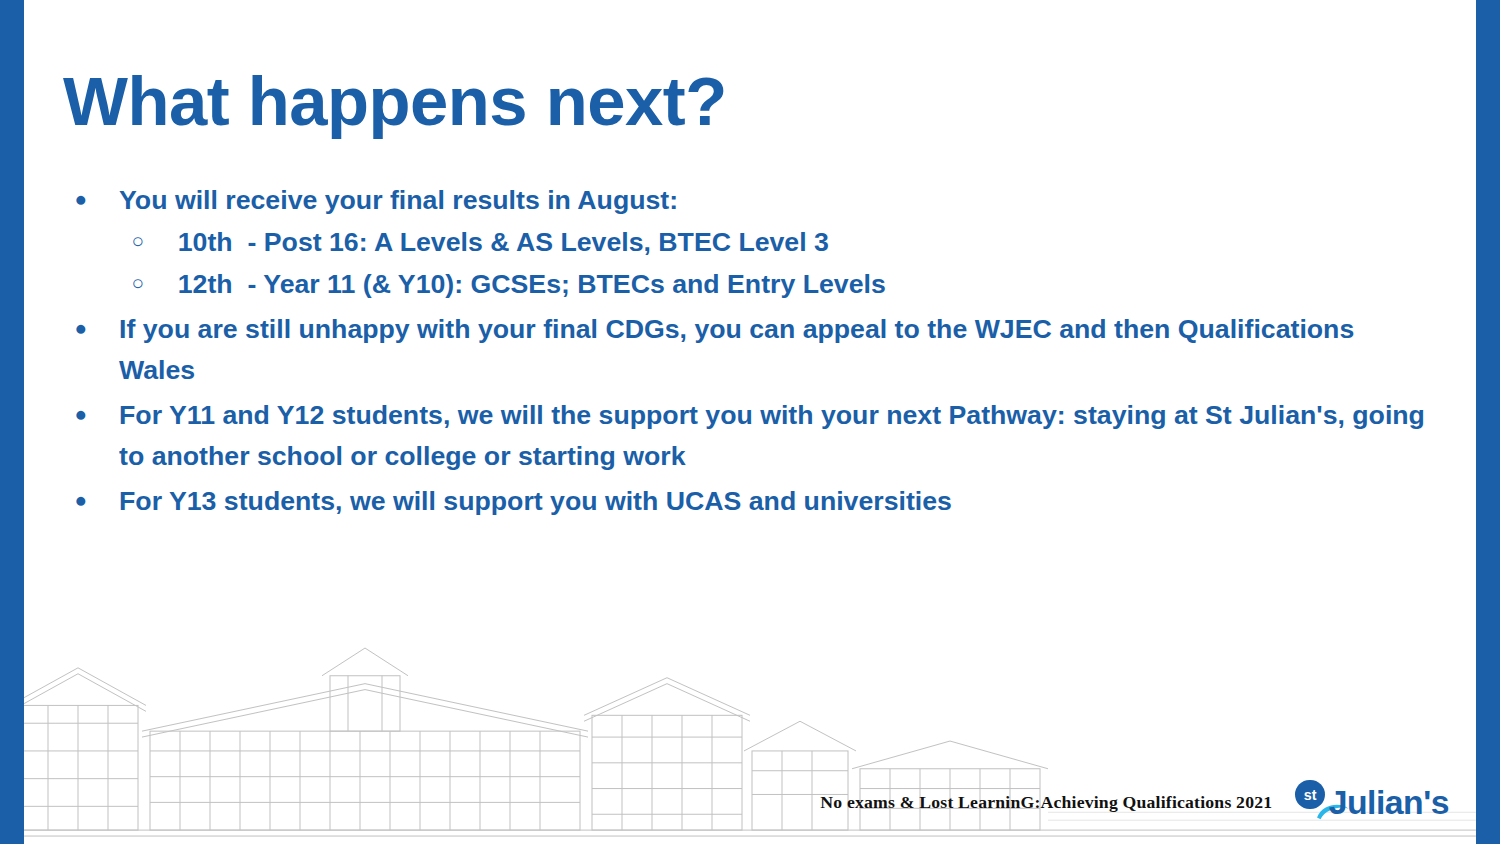What happens next?
You will receive your final results in August:
10th - Post 16: A Levels & AS Levels, BTEC Level 3
12th - Year 11 (& Y10): GCSEs; BTECs and Entry Levels
If you are still unhappy with your final CDGs, you can appeal to the WJEC and then Qualifications Wales
For Y11 and Y12 students, we will the support you with your next Pathway: staying at St Julian's, going to another school or college or starting work
For Y13 students, we will support you with UCAS and universities
No exams & Lost LearninG:Achieving Qualifications 2021
st Julian's